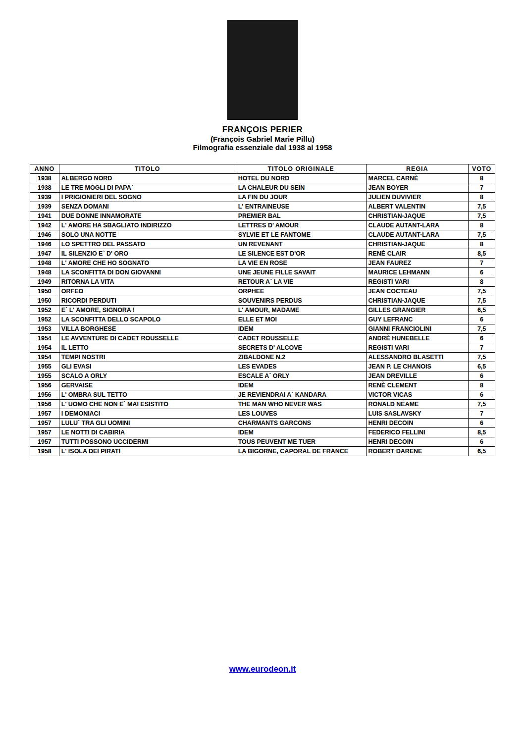FRANÇOIS PERIER
(François Gabriel Marie Pillu)
Filmografia essenziale dal 1938 al 1958
| ANNO | TITOLO | TITOLO ORIGINALE | REGIA | VOTO |
| --- | --- | --- | --- | --- |
| 1938 | ALBERGO NORD | HOTEL DU NORD | MARCEL CARNÈ | 8 |
| 1938 | LE TRE MOGLI DI PAPA` | LA CHALEUR DU SEIN | JEAN BOYER | 7 |
| 1939 | I PRIGIONIERI DEL SOGNO | LA FIN DU JOUR | JULIEN DUVIVIER | 8 |
| 1939 | SENZA DOMANI | L' ENTRAINEUSE | ALBERT VALENTIN | 7,5 |
| 1941 | DUE DONNE INNAMORATE | PREMIER BAL | CHRISTIAN-JAQUE | 7,5 |
| 1942 | L' AMORE HA SBAGLIATO INDIRIZZO | LETTRES D' AMOUR | CLAUDE AUTANT-LARA | 8 |
| 1946 | SOLO UNA NOTTE | SYLVIE ET LE FANTOME | CLAUDE AUTANT-LARA | 7,5 |
| 1946 | LO SPETTRO DEL PASSATO | UN REVENANT | CHRISTIAN-JAQUE | 8 |
| 1947 | IL SILENZIO E` D' ORO | LE SILENCE EST D'OR | RENÈ CLAIR | 8,5 |
| 1948 | L' AMORE CHE HO SOGNATO | LA VIE EN ROSE | JEAN FAUREZ | 7 |
| 1948 | LA SCONFITTA DI DON GIOVANNI | UNE JEUNE FILLE SAVAIT | MAURICE LEHMANN | 6 |
| 1949 | RITORNA LA VITA | RETOUR A` LA VIE | REGISTI VARI | 8 |
| 1950 | ORFEO | ORPHEE | JEAN COCTEAU | 7,5 |
| 1950 | RICORDI PERDUTI | SOUVENIRS PERDUS | CHRISTIAN-JAQUE | 7,5 |
| 1952 | E` L' AMORE, SIGNORA ! | L' AMOUR, MADAME | GILLES GRANGIER | 6,5 |
| 1952 | LA SCONFITTA DELLO SCAPOLO | ELLE ET MOI | GUY LEFRANC | 6 |
| 1953 | VILLA BORGHESE | IDEM | GIANNI FRANCIOLINI | 7,5 |
| 1954 | LE AVVENTURE DI CADET ROUSSELLE | CADET ROUSSELLE | ANDRÈ HUNEBELLE | 6 |
| 1954 | IL LETTO | SECRETS D' ALCOVE | REGISTI VARI | 7 |
| 1954 | TEMPI NOSTRI | ZIBALDONE N.2 | ALESSANDRO BLASETTI | 7,5 |
| 1955 | GLI EVASI | LES EVADES | JEAN P. LE CHANOIS | 6,5 |
| 1955 | SCALO A ORLY | ESCALE A` ORLY | JEAN DREVILLE | 6 |
| 1956 | GERVAISE | IDEM | RENÈ CLEMENT | 8 |
| 1956 | L' OMBRA SUL TETTO | JE REVIENDRAI A` KANDARA | VICTOR VICAS | 6 |
| 1956 | L' UOMO CHE NON E` MAI ESISTITO | THE MAN WHO NEVER WAS | RONALD NEAME | 7,5 |
| 1957 | I DEMONIACI | LES LOUVES | LUIS SASLAVSKY | 7 |
| 1957 | LULU` TRA GLI UOMINI | CHARMANTS GARCONS | HENRI DECOIN | 6 |
| 1957 | LE NOTTI DI CABIRIA | IDEM | FEDERICO FELLINI | 8,5 |
| 1957 | TUTTI POSSONO UCCIDERMI | TOUS PEUVENT ME TUER | HENRI DECOIN | 6 |
| 1958 | L' ISOLA DEI PIRATI | LA BIGORNE, CAPORAL DE FRANCE | ROBERT DARENE | 6,5 |
www.eurodeon.it